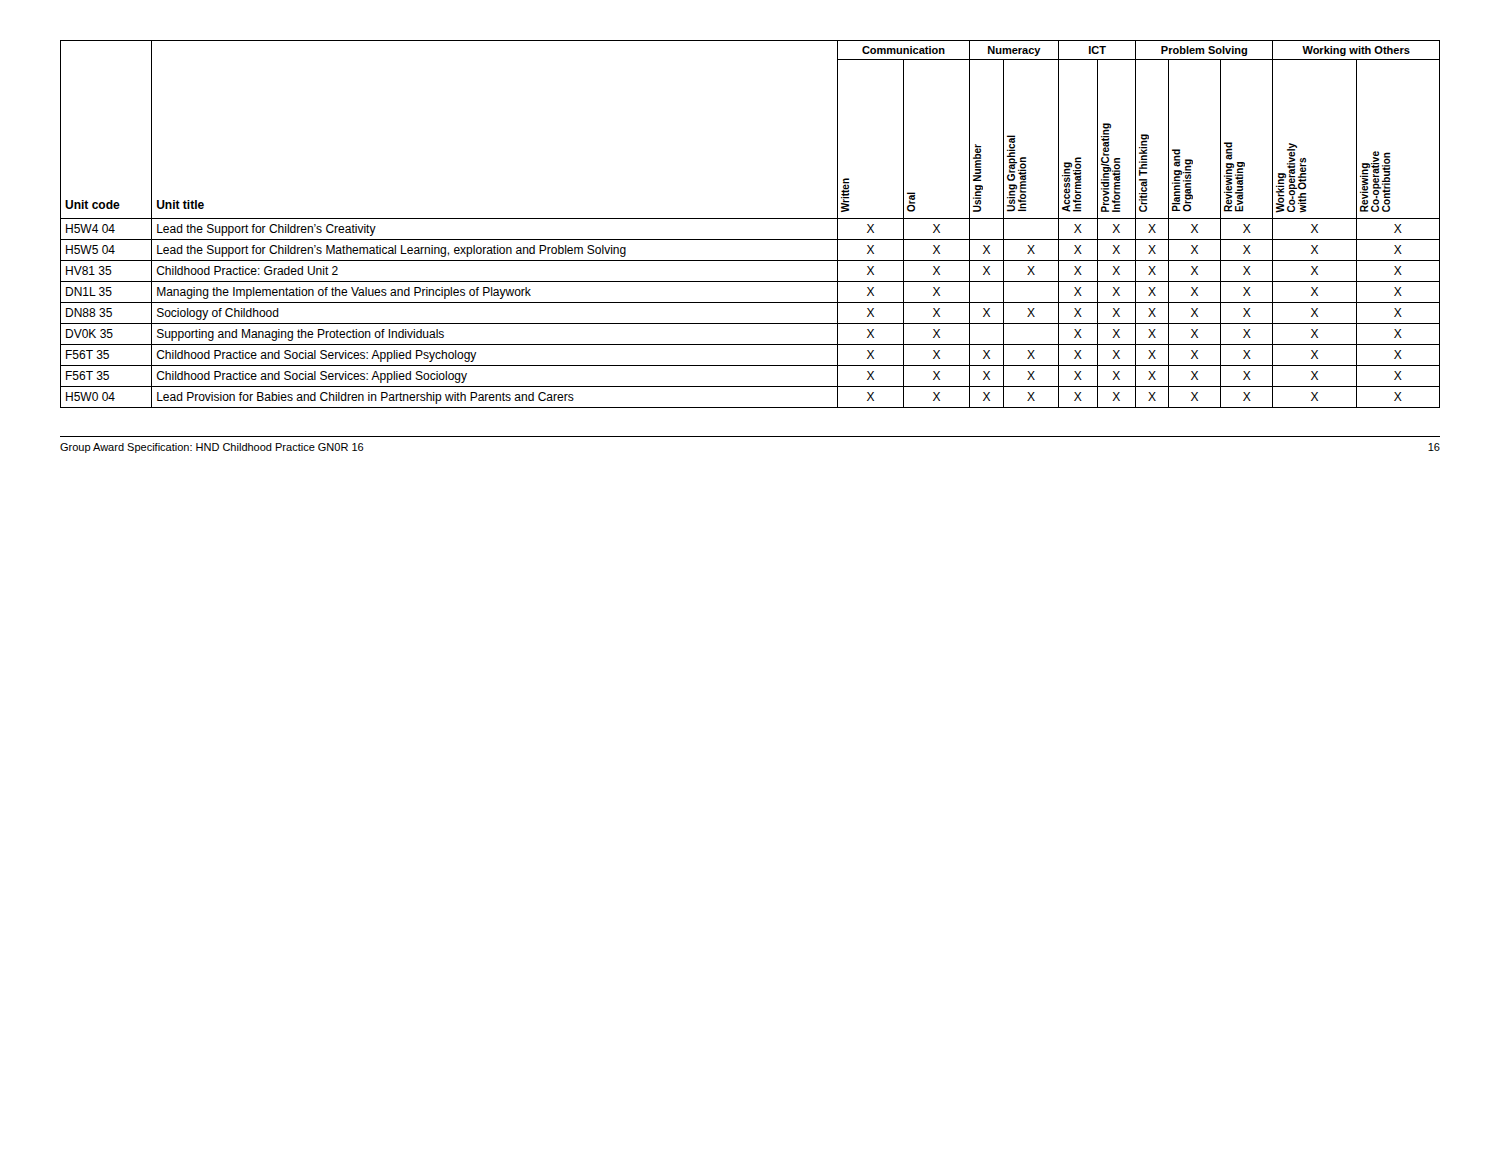| Unit code | Unit title | Communication | Numeracy | ICT | Problem Solving | Working with Others |
| --- | --- | --- | --- | --- | --- | --- |
| Written | Oral | Using Number | Using Graphical Information | Accessing Information | Providing/Creating Information | Critical Thinking | Planning and Organising | Reviewing and Evaluating | Working Co-operatively with Others | Reviewing Co-operative Contribution |
| H5W4 04 | Lead the Support for Children’s Creativity | X | X | | | X | X | X | X | X | X | X |
| H5W5 04 | Lead the Support for Children’s Mathematical Learning, exploration and Problem Solving | X | X | X | X | X | X | X | X | X | X | X |
| HV81 35 | Childhood Practice: Graded Unit 2 | X | X | X | X | X | X | X | X | X | X | X |
| DN1L 35 | Managing the Implementation of the Values and Principles of Playwork | X | X | | | X | X | X | X | X | X | X |
| DN88 35 | Sociology of Childhood | X | X | X | X | X | X | X | X | X | X | X |
| DV0K 35 | Supporting and Managing the Protection of Individuals | X | X | | | X | X | X | X | X | X | X |
| F56T 35 | Childhood Practice and Social Services: Applied Psychology | X | X | X | X | X | X | X | X | X | X | X |
| F56T 35 | Childhood Practice and Social Services: Applied Sociology | X | X | X | X | X | X | X | X | X | X | X |
| H5W0 04 | Lead Provision for Babies and Children in Partnership with Parents and Carers | X | X | X | X | X | X | X | X | X | X | X |
Group Award Specification: HND Childhood Practice GN0R 16 16